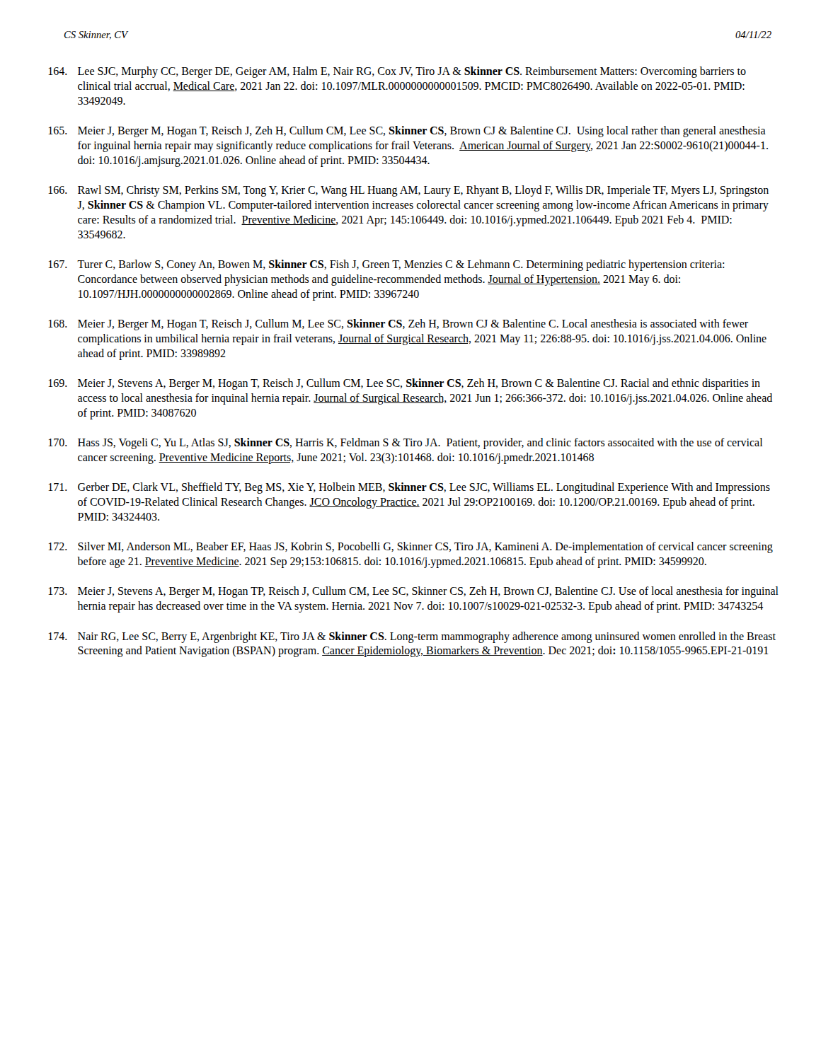CS Skinner, CV 04/11/22
164. Lee SJC, Murphy CC, Berger DE, Geiger AM, Halm E, Nair RG, Cox JV, Tiro JA & Skinner CS. Reimbursement Matters: Overcoming barriers to clinical trial accrual, Medical Care, 2021 Jan 22. doi: 10.1097/MLR.0000000000001509. PMCID: PMC8026490. Available on 2022-05-01. PMID: 33492049.
165. Meier J, Berger M, Hogan T, Reisch J, Zeh H, Cullum CM, Lee SC, Skinner CS, Brown CJ & Balentine CJ. Using local rather than general anesthesia for inguinal hernia repair may significantly reduce complications for frail Veterans. American Journal of Surgery, 2021 Jan 22:S0002-9610(21)00044-1. doi: 10.1016/j.amjsurg.2021.01.026. Online ahead of print. PMID: 33504434.
166. Rawl SM, Christy SM, Perkins SM, Tong Y, Krier C, Wang HL Huang AM, Laury E, Rhyant B, Lloyd F, Willis DR, Imperiale TF, Myers LJ, Springston J, Skinner CS & Champion VL. Computer-tailored intervention increases colorectal cancer screening among low-income African Americans in primary care: Results of a randomized trial. Preventive Medicine, 2021 Apr; 145:106449. doi: 10.1016/j.ypmed.2021.106449. Epub 2021 Feb 4. PMID: 33549682.
167. Turer C, Barlow S, Coney An, Bowen M, Skinner CS, Fish J, Green T, Menzies C & Lehmann C. Determining pediatric hypertension criteria: Concordance between observed physician methods and guideline-recommended methods. Journal of Hypertension. 2021 May 6. doi: 10.1097/HJH.0000000000002869. Online ahead of print. PMID: 33967240
168. Meier J, Berger M, Hogan T, Reisch J, Cullum M, Lee SC, Skinner CS, Zeh H, Brown CJ & Balentine C. Local anesthesia is associated with fewer complications in umbilical hernia repair in frail veterans, Journal of Surgical Research, 2021 May 11; 226:88-95. doi: 10.1016/j.jss.2021.04.006. Online ahead of print. PMID: 33989892
169. Meier J, Stevens A, Berger M, Hogan T, Reisch J, Cullum CM, Lee SC, Skinner CS, Zeh H, Brown C & Balentine CJ. Racial and ethnic disparities in access to local anesthesia for inquinal hernia repair. Journal of Surgical Research, 2021 Jun 1; 266:366-372. doi: 10.1016/j.jss.2021.04.026. Online ahead of print. PMID: 34087620
170. Hass JS, Vogeli C, Yu L, Atlas SJ, Skinner CS, Harris K, Feldman S & Tiro JA. Patient, provider, and clinic factors assocaited with the use of cervical cancer screening. Preventive Medicine Reports, June 2021; Vol. 23(3):101468. doi: 10.1016/j.pmedr.2021.101468
171. Gerber DE, Clark VL, Sheffield TY, Beg MS, Xie Y, Holbein MEB, Skinner CS, Lee SJC, Williams EL. Longitudinal Experience With and Impressions of COVID-19-Related Clinical Research Changes. JCO Oncology Practice. 2021 Jul 29:OP2100169. doi: 10.1200/OP.21.00169. Epub ahead of print. PMID: 34324403.
172. Silver MI, Anderson ML, Beaber EF, Haas JS, Kobrin S, Pocobelli G, Skinner CS, Tiro JA, Kamineni A. De-implementation of cervical cancer screening before age 21. Preventive Medicine. 2021 Sep 29;153:106815. doi: 10.1016/j.ypmed.2021.106815. Epub ahead of print. PMID: 34599920.
173. Meier J, Stevens A, Berger M, Hogan TP, Reisch J, Cullum CM, Lee SC, Skinner CS, Zeh H, Brown CJ, Balentine CJ. Use of local anesthesia for inguinal hernia repair has decreased over time in the VA system. Hernia. 2021 Nov 7. doi: 10.1007/s10029-021-02532-3. Epub ahead of print. PMID: 34743254
174. Nair RG, Lee SC, Berry E, Argenbright KE, Tiro JA & Skinner CS. Long-term mammography adherence among uninsured women enrolled in the Breast Screening and Patient Navigation (BSPAN) program. Cancer Epidemiology, Biomarkers & Prevention. Dec 2021; doi: 10.1158/1055-9965.EPI-21-0191